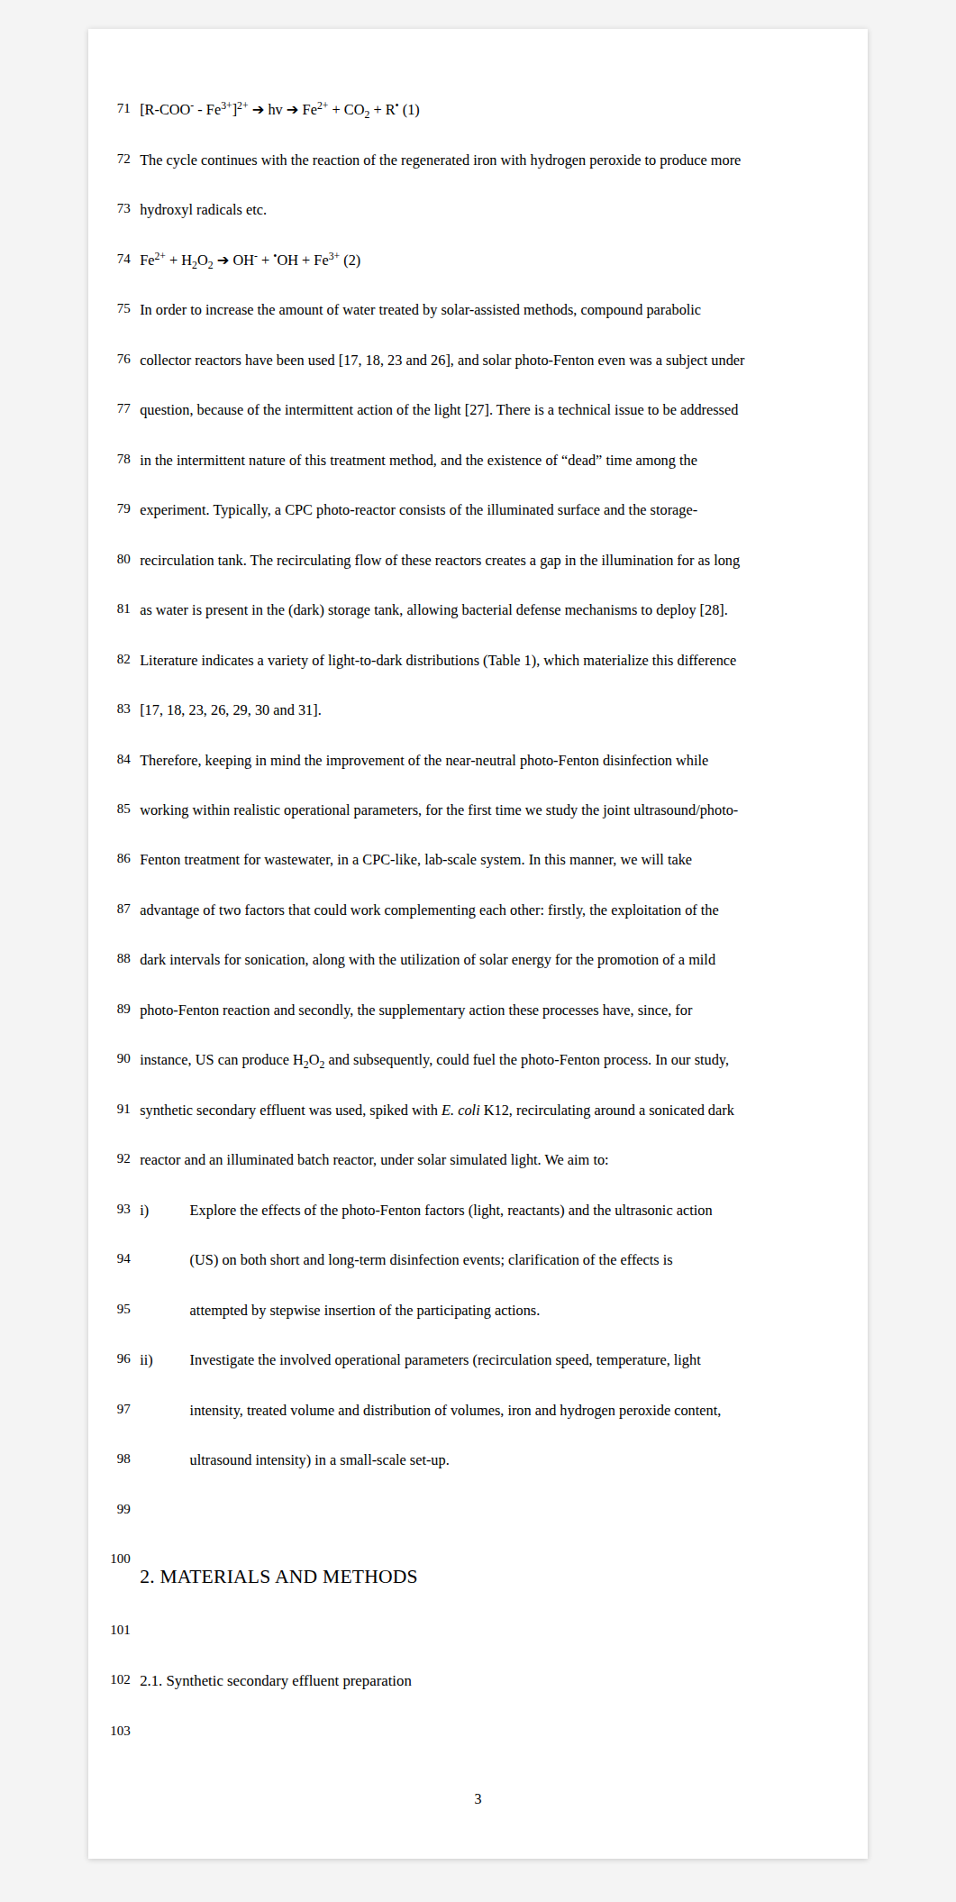[R-COO- - Fe3+]2+ ➔ hv ➔ Fe2+ + CO2 + R• (1)
The cycle continues with the reaction of the regenerated iron with hydrogen peroxide to produce more
hydroxyl radicals etc.
Fe2+ + H2O2 ➔ OH- + •OH + Fe3+ (2)
In order to increase the amount of water treated by solar-assisted methods, compound parabolic
collector reactors have been used [17, 18, 23 and 26], and solar photo-Fenton even was a subject under
question, because of the intermittent action of the light [27]. There is a technical issue to be addressed
in the intermittent nature of this treatment method, and the existence of “dead” time among the
experiment. Typically, a CPC photo-reactor consists of the illuminated surface and the storage-
recirculation tank. The recirculating flow of these reactors creates a gap in the illumination for as long
as water is present in the (dark) storage tank, allowing bacterial defense mechanisms to deploy [28].
Literature indicates a variety of light-to-dark distributions (Table 1), which materialize this difference
[17, 18, 23, 26, 29, 30 and 31].
Therefore, keeping in mind the improvement of the near-neutral photo-Fenton disinfection while
working within realistic operational parameters, for the first time we study the joint ultrasound/photo-
Fenton treatment for wastewater, in a CPC-like, lab-scale system. In this manner, we will take
advantage of two factors that could work complementing each other: firstly, the exploitation of the
dark intervals for sonication, along with the utilization of solar energy for the promotion of a mild
photo-Fenton reaction and secondly, the supplementary action these processes have, since, for
instance, US can produce H2O2 and subsequently, could fuel the photo-Fenton process. In our study,
synthetic secondary effluent was used, spiked with E. coli K12, recirculating around a sonicated dark
reactor and an illuminated batch reactor, under solar simulated light. We aim to:
i) Explore the effects of the photo-Fenton factors (light, reactants) and the ultrasonic action
(US) on both short and long-term disinfection events; clarification of the effects is
attempted by stepwise insertion of the participating actions.
ii) Investigate the involved operational parameters (recirculation speed, temperature, light
intensity, treated volume and distribution of volumes, iron and hydrogen peroxide content,
ultrasound intensity) in a small-scale set-up.
2. MATERIALS AND METHODS
2.1. Synthetic secondary effluent preparation
3